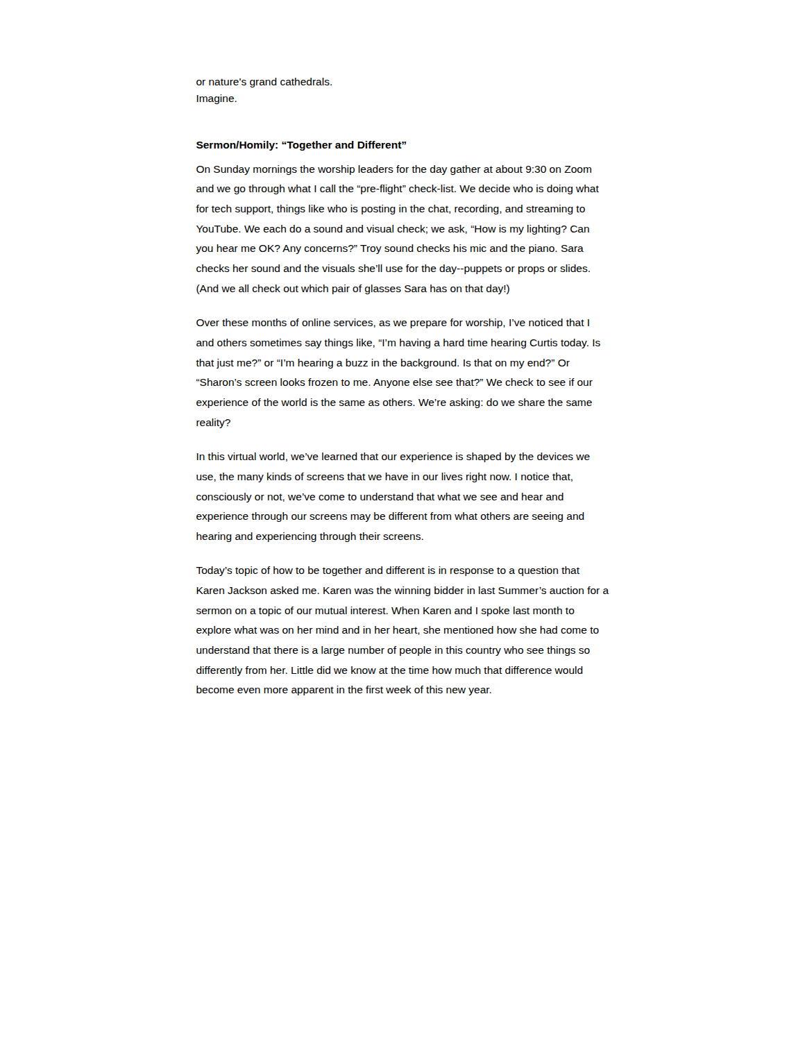or nature's grand cathedrals.
Imagine.
Sermon/Homily: “Together and Different”
On Sunday mornings the worship leaders for the day gather at about 9:30 on Zoom and we go through what I call the “pre-flight” check-list. We decide who is doing what for tech support, things like who is posting in the chat, recording, and streaming to YouTube. We each do a sound and visual check; we ask, “How is my lighting? Can you hear me OK? Any concerns?” Troy sound checks his mic and the piano. Sara checks her sound and the visuals she’ll use for the day--puppets or props or slides. (And we all check out which pair of glasses Sara has on that day!)
Over these months of online services, as we prepare for worship, I’ve noticed that I and others sometimes say things like, “I’m having a hard time hearing Curtis today. Is that just me?” or “I’m hearing a buzz in the background. Is that on my end?” Or “Sharon’s screen looks frozen to me. Anyone else see that?” We check to see if our experience of the world is the same as others. We’re asking: do we share the same reality?
In this virtual world, we’ve learned that our experience is shaped by the devices we use, the many kinds of screens that we have in our lives right now. I notice that, consciously or not, we’ve come to understand that what we see and hear and experience through our screens may be different from what others are seeing and hearing and experiencing through their screens.
Today’s topic of how to be together and different is in response to a question that Karen Jackson asked me. Karen was the winning bidder in last Summer’s auction for a sermon on a topic of our mutual interest. When Karen and I spoke last month to explore what was on her mind and in her heart, she mentioned how she had come to understand that there is a large number of people in this country who see things so differently from her. Little did we know at the time how much that difference would become even more apparent in the first week of this new year.